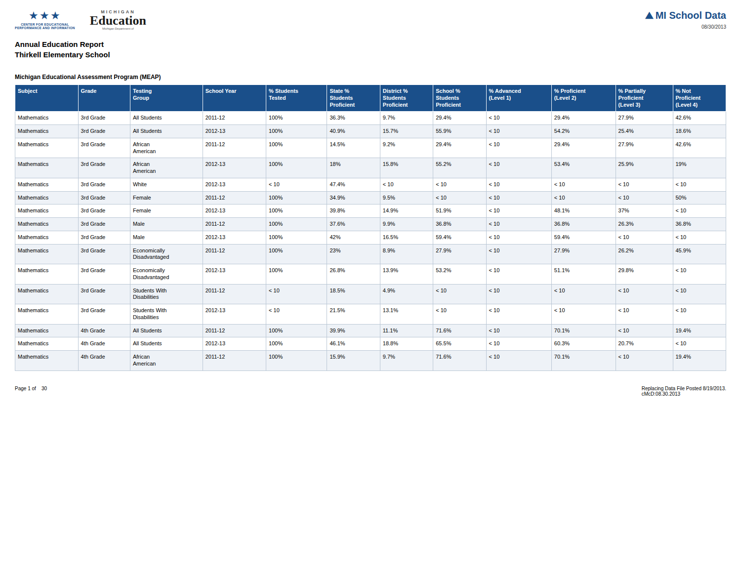★★★
CENTER FOR EDUCATIONAL
PERFORMANCE AND INFORMATION
MICHIGAN
Education
Michigan Department of
⛰MI School Data
08/30/2013
Annual Education Report
Thirkell Elementary School
Michigan Educational Assessment Program (MEAP)
| Subject | Grade | Testing Group | School Year | % Students Tested | State % Students Proficient | District % Students Proficient | School % Students Proficient | % Advanced (Level 1) | % Proficient (Level 2) | % Partially Proficient (Level 3) | % Not Proficient (Level 4) |
| --- | --- | --- | --- | --- | --- | --- | --- | --- | --- | --- | --- |
| Mathematics | 3rd Grade | All Students | 2011-12 | 100% | 36.3% | 9.7% | 29.4% | < 10 | 29.4% | 27.9% | 42.6% |
| Mathematics | 3rd Grade | All Students | 2012-13 | 100% | 40.9% | 15.7% | 55.9% | < 10 | 54.2% | 25.4% | 18.6% |
| Mathematics | 3rd Grade | African American | 2011-12 | 100% | 14.5% | 9.2% | 29.4% | < 10 | 29.4% | 27.9% | 42.6% |
| Mathematics | 3rd Grade | African American | 2012-13 | 100% | 18% | 15.8% | 55.2% | < 10 | 53.4% | 25.9% | 19% |
| Mathematics | 3rd Grade | White | 2012-13 | < 10 | 47.4% | < 10 | < 10 | < 10 | < 10 | < 10 | < 10 |
| Mathematics | 3rd Grade | Female | 2011-12 | 100% | 34.9% | 9.5% | < 10 | < 10 | < 10 | < 10 | 50% |
| Mathematics | 3rd Grade | Female | 2012-13 | 100% | 39.8% | 14.9% | 51.9% | < 10 | 48.1% | 37% | < 10 |
| Mathematics | 3rd Grade | Male | 2011-12 | 100% | 37.6% | 9.9% | 36.8% | < 10 | 36.8% | 26.3% | 36.8% |
| Mathematics | 3rd Grade | Male | 2012-13 | 100% | 42% | 16.5% | 59.4% | < 10 | 59.4% | < 10 | < 10 |
| Mathematics | 3rd Grade | Economically Disadvantaged | 2011-12 | 100% | 23% | 8.9% | 27.9% | < 10 | 27.9% | 26.2% | 45.9% |
| Mathematics | 3rd Grade | Economically Disadvantaged | 2012-13 | 100% | 26.8% | 13.9% | 53.2% | < 10 | 51.1% | 29.8% | < 10 |
| Mathematics | 3rd Grade | Students With Disabilities | 2011-12 | < 10 | 18.5% | 4.9% | < 10 | < 10 | < 10 | < 10 | < 10 |
| Mathematics | 3rd Grade | Students With Disabilities | 2012-13 | < 10 | 21.5% | 13.1% | < 10 | < 10 | < 10 | < 10 | < 10 |
| Mathematics | 4th Grade | All Students | 2011-12 | 100% | 39.9% | 11.1% | 71.6% | < 10 | 70.1% | < 10 | 19.4% |
| Mathematics | 4th Grade | All Students | 2012-13 | 100% | 46.1% | 18.8% | 65.5% | < 10 | 60.3% | 20.7% | < 10 |
| Mathematics | 4th Grade | African American | 2011-12 | 100% | 15.9% | 9.7% | 71.6% | < 10 | 70.1% | < 10 | 19.4% |
Page 1 of 30
Replacing Data File Posted 8/19/2013.
cMcD:08.30.2013